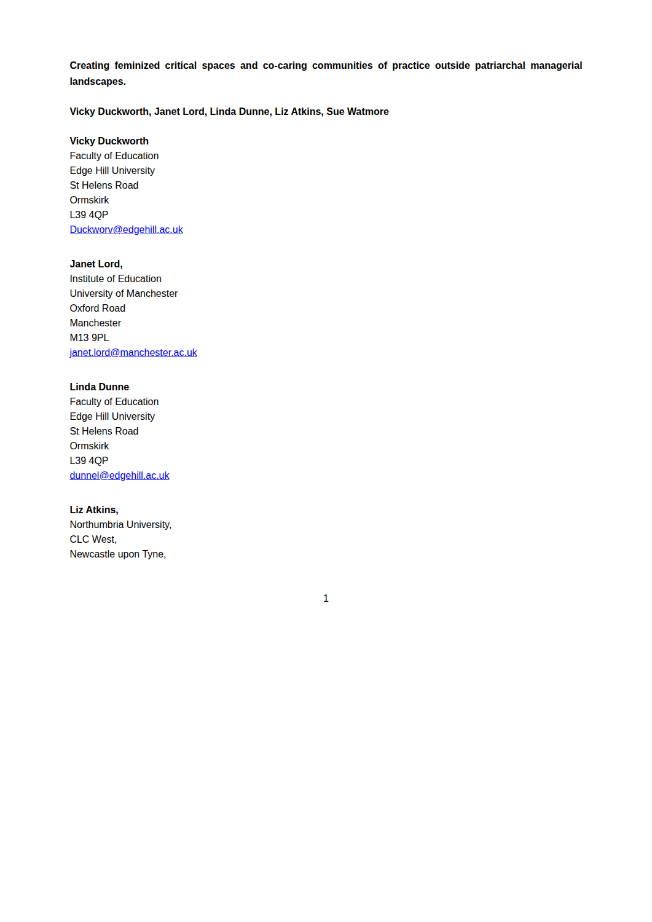Creating feminized critical spaces and co-caring communities of practice outside patriarchal managerial landscapes.
Vicky Duckworth, Janet Lord, Linda Dunne, Liz Atkins, Sue Watmore
Vicky Duckworth
Faculty of Education
Edge Hill University
St Helens Road
Ormskirk
L39 4QP
Duckworv@edgehill.ac.uk
Janet Lord,
Institute of Education
University of Manchester
Oxford Road
Manchester
M13 9PL
janet.lord@manchester.ac.uk
Linda Dunne
Faculty of Education
Edge Hill University
St Helens Road
Ormskirk
L39 4QP
dunnel@edgehill.ac.uk
Liz Atkins,
Northumbria University,
CLC West,
Newcastle upon Tyne,
1